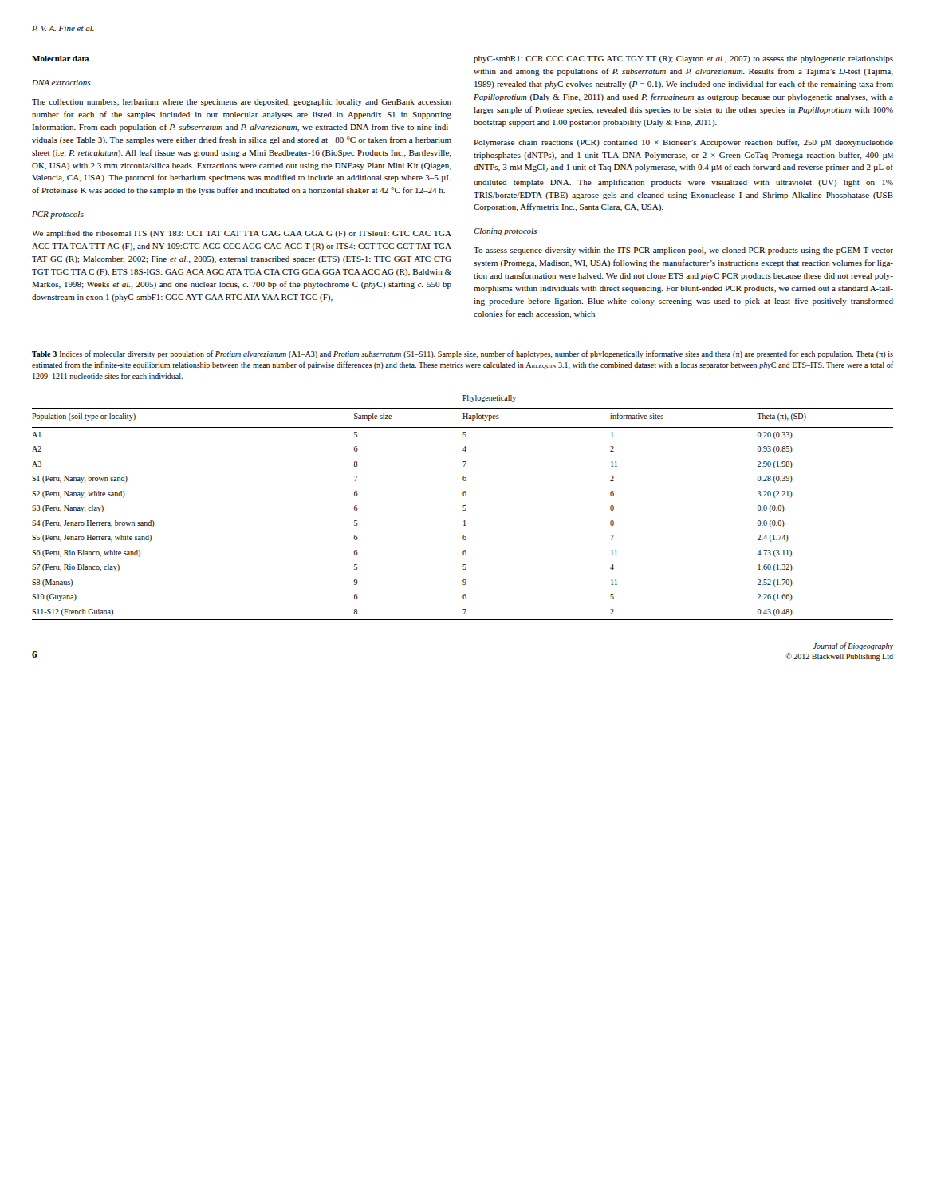P. V. A. Fine et al.
Molecular data
DNA extractions
The collection numbers, herbarium where the specimens are deposited, geographic locality and GenBank accession number for each of the samples included in our molecular analyses are listed in Appendix S1 in Supporting Information. From each population of P. subserratum and P. alvarezianum, we extracted DNA from five to nine individuals (see Table 3). The samples were either dried fresh in silica gel and stored at −80 °C or taken from a herbarium sheet (i.e. P. reticulatum). All leaf tissue was ground using a Mini Beadbeater-16 (BioSpec Products Inc., Bartlesville, OK, USA) with 2.3 mm zirconia/silica beads. Extractions were carried out using the DNEasy Plant Mini Kit (Qiagen, Valencia, CA, USA). The protocol for herbarium specimens was modified to include an additional step where 3–5 µL of Proteinase K was added to the sample in the lysis buffer and incubated on a horizontal shaker at 42 °C for 12–24 h.
PCR protocols
We amplified the ribosomal ITS (NY 183: CCT TAT CAT TTA GAG GAA GGA G (F) or ITSleu1: GTC CAC TGA ACC TTA TCA TTT AG (F), and NY 109:GTG ACG CCC AGG CAG ACG T (R) or ITS4: CCT TCC GCT TAT TGA TAT GC (R); Malcomber, 2002; Fine et al., 2005), external transcribed spacer (ETS) (ETS-1: TTC GGT ATC CTG TGT TGC TTA C (F), ETS 18S-IGS: GAG ACA AGC ATA TGA CTA CTG GCA GGA TCA ACC AG (R); Baldwin & Markos, 1998; Weeks et al., 2005) and one nuclear locus, c. 700 bp of the phytochrome C (phy C) starting c. 550 bp downstream in exon 1 (phyC-smbF1: GGC AYT GAA RTC ATA YAA RCT TGC (F),
phyC-smbR1: CCR CCC CAC TTG ATC TGY TT (R); Clayton et al., 2007) to assess the phylogenetic relationships within and among the populations of P. subserratum and P. alvarezianum. Results from a Tajima’s D-test (Tajima, 1989) revealed that phy C evolves neutrally (P = 0.1). We included one individual for each of the remaining taxa from Papilloprotium (Daly & Fine, 2011) and used P. ferrugineum as outgroup because our phylogenetic analyses, with a larger sample of Protieae species, revealed this species to be sister to the other species in Papilloprotium with 100% bootstrap support and 1.00 posterior probability (Daly & Fine, 2011).
Polymerase chain reactions (PCR) contained 10 × Bioneer’s Accupower reaction buffer, 250 µm deoxynucleotide triphosphates (dNTPs), and 1 unit TLA DNA Polymerase, or 2 × Green GoTaq Promega reaction buffer, 400 µm dNTPs, 3 mm MgCl2 and 1 unit of Taq DNA polymerase, with 0.4 µm of each forward and reverse primer and 2 µL of undiluted template DNA. The amplification products were visualized with ultraviolet (UV) light on 1% TRIS/borate/EDTA (TBE) agarose gels and cleaned using Exonuclease I and Shrimp Alkaline Phosphatase (USB Corporation, Affymetrix Inc., Santa Clara, CA, USA).
Cloning protocols
To assess sequence diversity within the ITS PCR amplicon pool, we cloned PCR products using the pGEM-T vector system (Promega, Madison, WI, USA) following the manufacturer’s instructions except that reaction volumes for ligation and transformation were halved. We did not clone ETS and phy C PCR products because these did not reveal polymorphisms within individuals with direct sequencing. For blunt-ended PCR products, we carried out a standard A-tailing procedure before ligation. Blue-white colony screening was used to pick at least five positively transformed colonies for each accession, which
Table 3 Indices of molecular diversity per population of Protium alvarezianum (A1–A3) and Protium subserratum (S1–S11). Sample size, number of haplotypes, number of phylogenetically informative sites and theta (π) are presented for each population. Theta (π) is estimated from the infinite-site equilibrium relationship between the mean number of pairwise differences (π) and theta. These metrics were calculated in Arlequin 3.1, with the combined dataset with a locus separator between phy C and ETS–ITS. There were a total of 1209–1211 nucleotide sites for each individual.
| | | Phylogenetically | |
| --- | --- | --- | --- |
| Population (soil type or locality) | Sample size | Haplotypes | informative sites | Theta (π), (SD) |
| A1 | 5 | 5 | 1 | 0.20 (0.33) |
| A2 | 6 | 4 | 2 | 0.93 (0.85) |
| A3 | 8 | 7 | 11 | 2.90 (1.98) |
| S1 (Peru, Nanay, brown sand) | 7 | 6 | 2 | 0.28 (0.39) |
| S2 (Peru, Nanay, white sand) | 6 | 6 | 6 | 3.20 (2.21) |
| S3 (Peru, Nanay, clay) | 6 | 5 | 0 | 0.0 (0.0) |
| S4 (Peru, Jenaro Herrera, brown sand) | 5 | 1 | 0 | 0.0 (0.0) |
| S5 (Peru, Jenaro Herrera, white sand) | 6 | 6 | 7 | 2.4 (1.74) |
| S6 (Peru, Rio Blanco, white sand) | 6 | 6 | 11 | 4.73 (3.11) |
| S7 (Peru, Rio Blanco, clay) | 5 | 5 | 4 | 1.60 (1.32) |
| S8 (Manaus) | 9 | 9 | 11 | 2.52 (1.70) |
| S10 (Guyana) | 6 | 6 | 5 | 2.26 (1.66) |
| S11-S12 (French Guiana) | 8 | 7 | 2 | 0.43 (0.48) |
6
Journal of Biogeography
© 2012 Blackwell Publishing Ltd